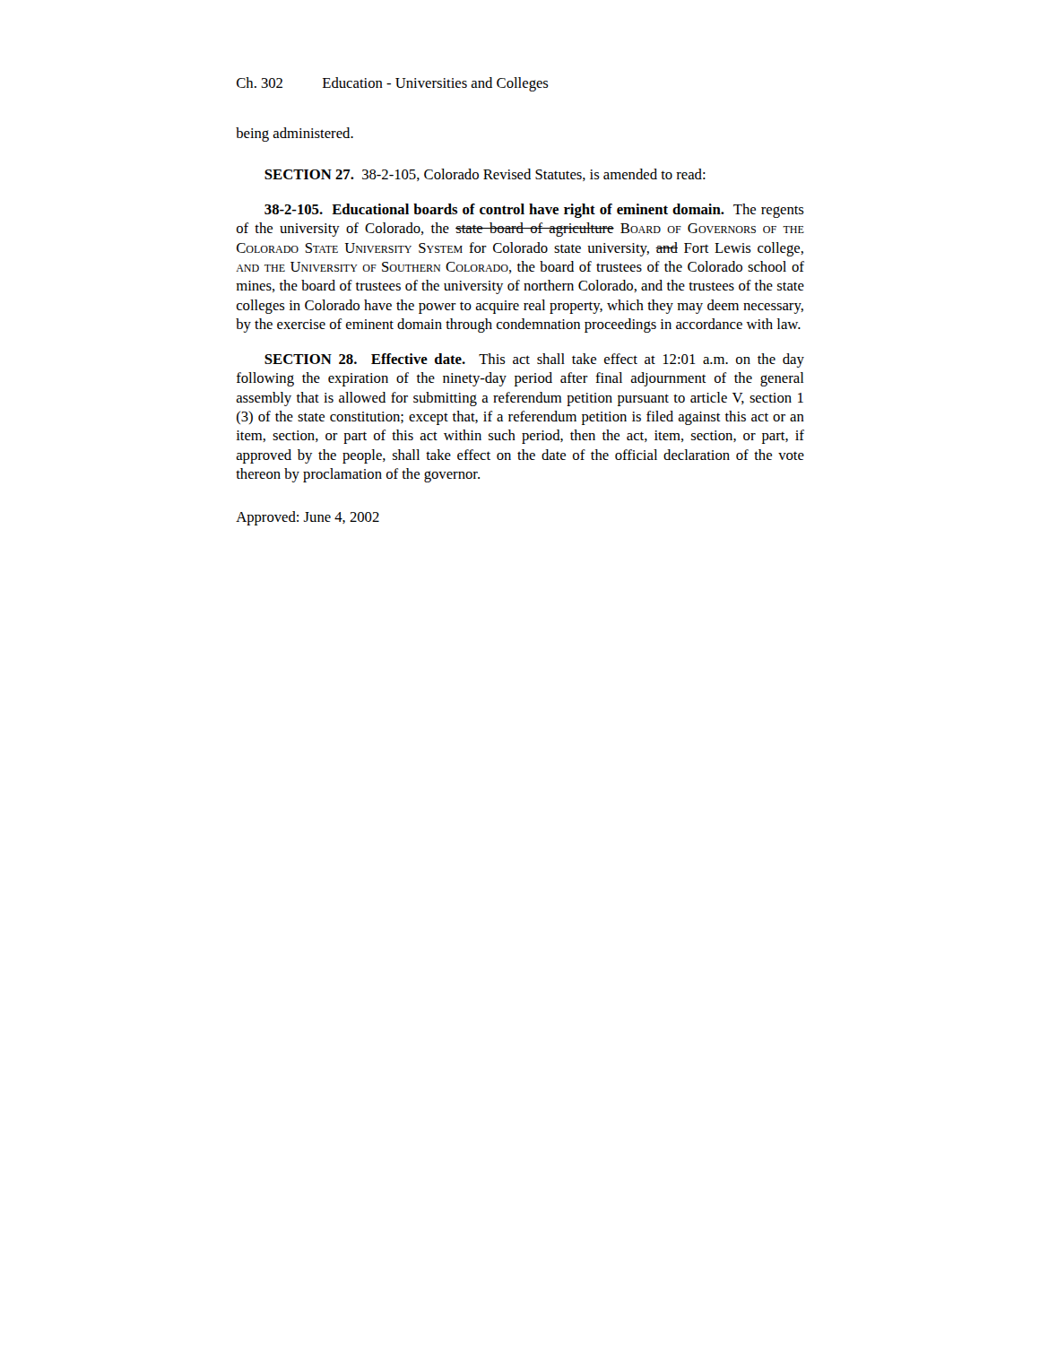Ch. 302 Education - Universities and Colleges
being administered.
SECTION 27. 38-2-105, Colorado Revised Statutes, is amended to read:
38-2-105. Educational boards of control have right of eminent domain. The regents of the university of Colorado, the state board of agriculture Board of Governors of the Colorado State University System for Colorado state university, and Fort Lewis college, and the University of Southern Colorado, the board of trustees of the Colorado school of mines, the board of trustees of the university of northern Colorado, and the trustees of the state colleges in Colorado have the power to acquire real property, which they may deem necessary, by the exercise of eminent domain through condemnation proceedings in accordance with law.
SECTION 28. Effective date. This act shall take effect at 12:01 a.m. on the day following the expiration of the ninety-day period after final adjournment of the general assembly that is allowed for submitting a referendum petition pursuant to article V, section 1 (3) of the state constitution; except that, if a referendum petition is filed against this act or an item, section, or part of this act within such period, then the act, item, section, or part, if approved by the people, shall take effect on the date of the official declaration of the vote thereon by proclamation of the governor.
Approved: June 4, 2002